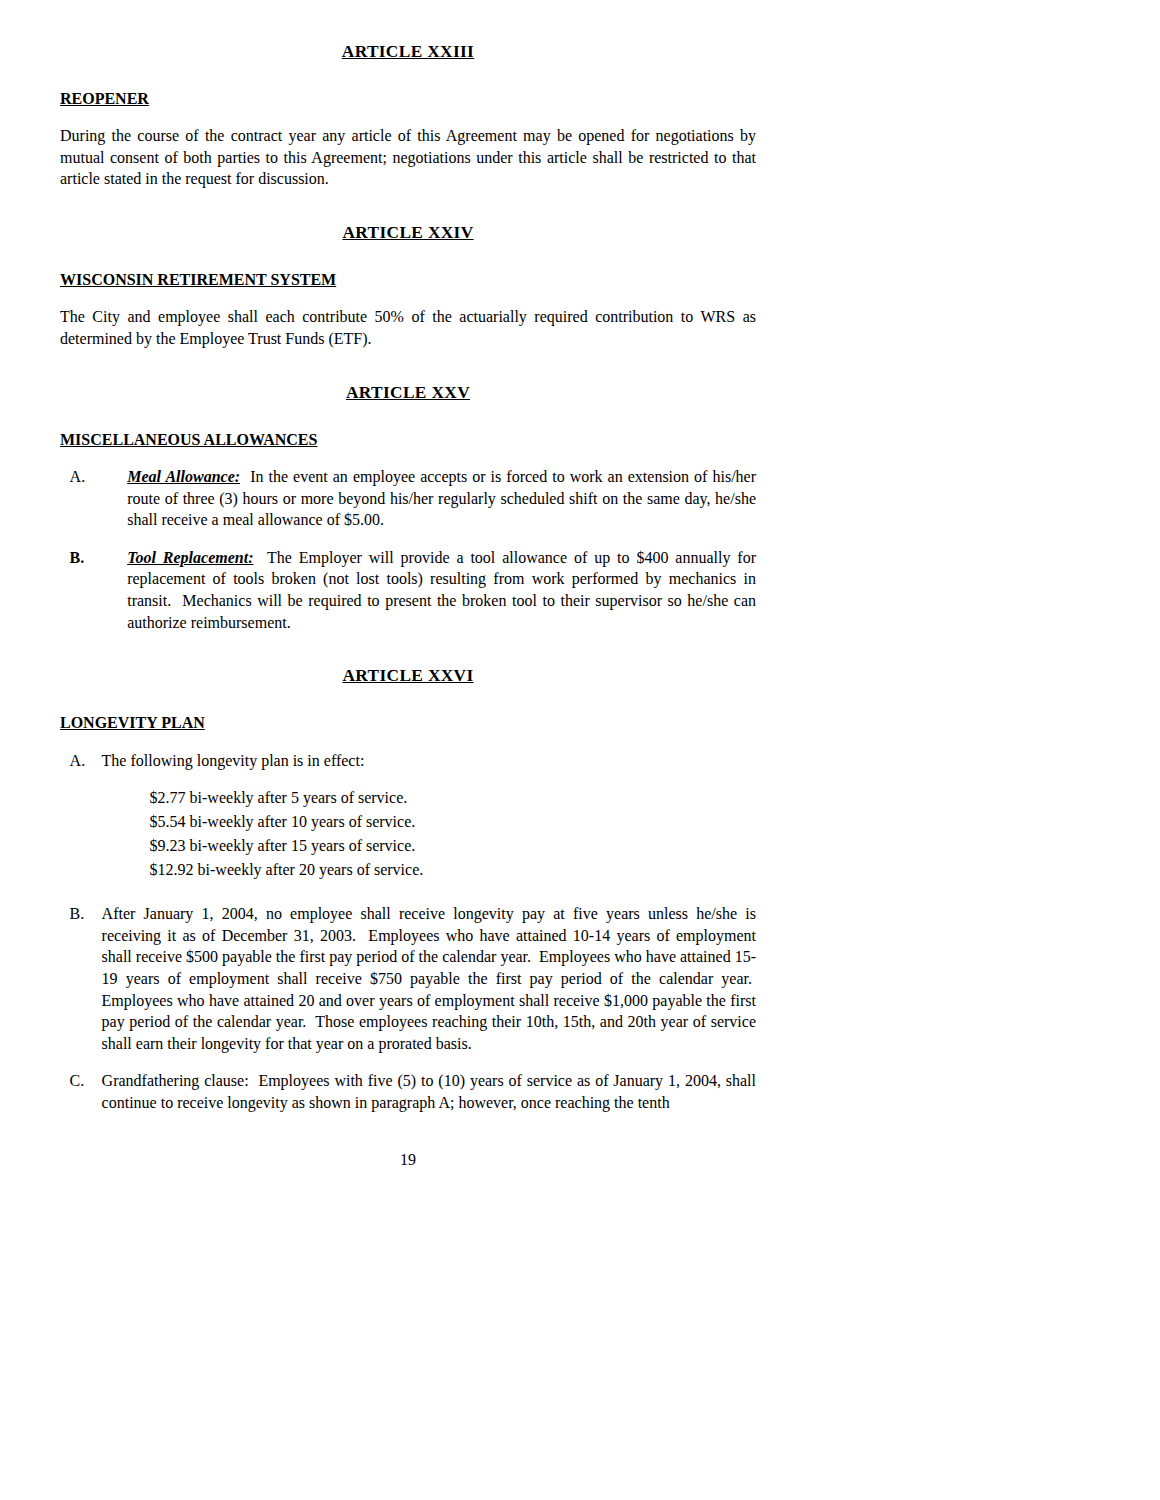ARTICLE XXIII
REOPENER
During the course of the contract year any article of this Agreement may be opened for negotiations by mutual consent of both parties to this Agreement; negotiations under this article shall be restricted to that article stated in the request for discussion.
ARTICLE XXIV
WISCONSIN RETIREMENT SYSTEM
The City and employee shall each contribute 50% of the actuarially required contribution to WRS as determined by the Employee Trust Funds (ETF).
ARTICLE XXV
MISCELLANEOUS ALLOWANCES
A.
Meal Allowance: In the event an employee accepts or is forced to work an extension of his/her route of three (3) hours or more beyond his/her regularly scheduled shift on the same day, he/she shall receive a meal allowance of $5.00.
B.
Tool Replacement: The Employer will provide a tool allowance of up to $400 annually for replacement of tools broken (not lost tools) resulting from work performed by mechanics in transit. Mechanics will be required to present the broken tool to their supervisor so he/she can authorize reimbursement.
ARTICLE XXVI
LONGEVITY PLAN
A.
The following longevity plan is in effect:
$2.77 bi-weekly after 5 years of service.
$5.54 bi-weekly after 10 years of service.
$9.23 bi-weekly after 15 years of service.
$12.92 bi-weekly after 20 years of service.
B.
After January 1, 2004, no employee shall receive longevity pay at five years unless he/she is receiving it as of December 31, 2003. Employees who have attained 10-14 years of employment shall receive $500 payable the first pay period of the calendar year. Employees who have attained 15-19 years of employment shall receive $750 payable the first pay period of the calendar year. Employees who have attained 20 and over years of employment shall receive $1,000 payable the first pay period of the calendar year. Those employees reaching their 10th, 15th, and 20th year of service shall earn their longevity for that year on a prorated basis.
C.
Grandfathering clause: Employees with five (5) to (10) years of service as of January 1, 2004, shall continue to receive longevity as shown in paragraph A; however, once reaching the tenth
19